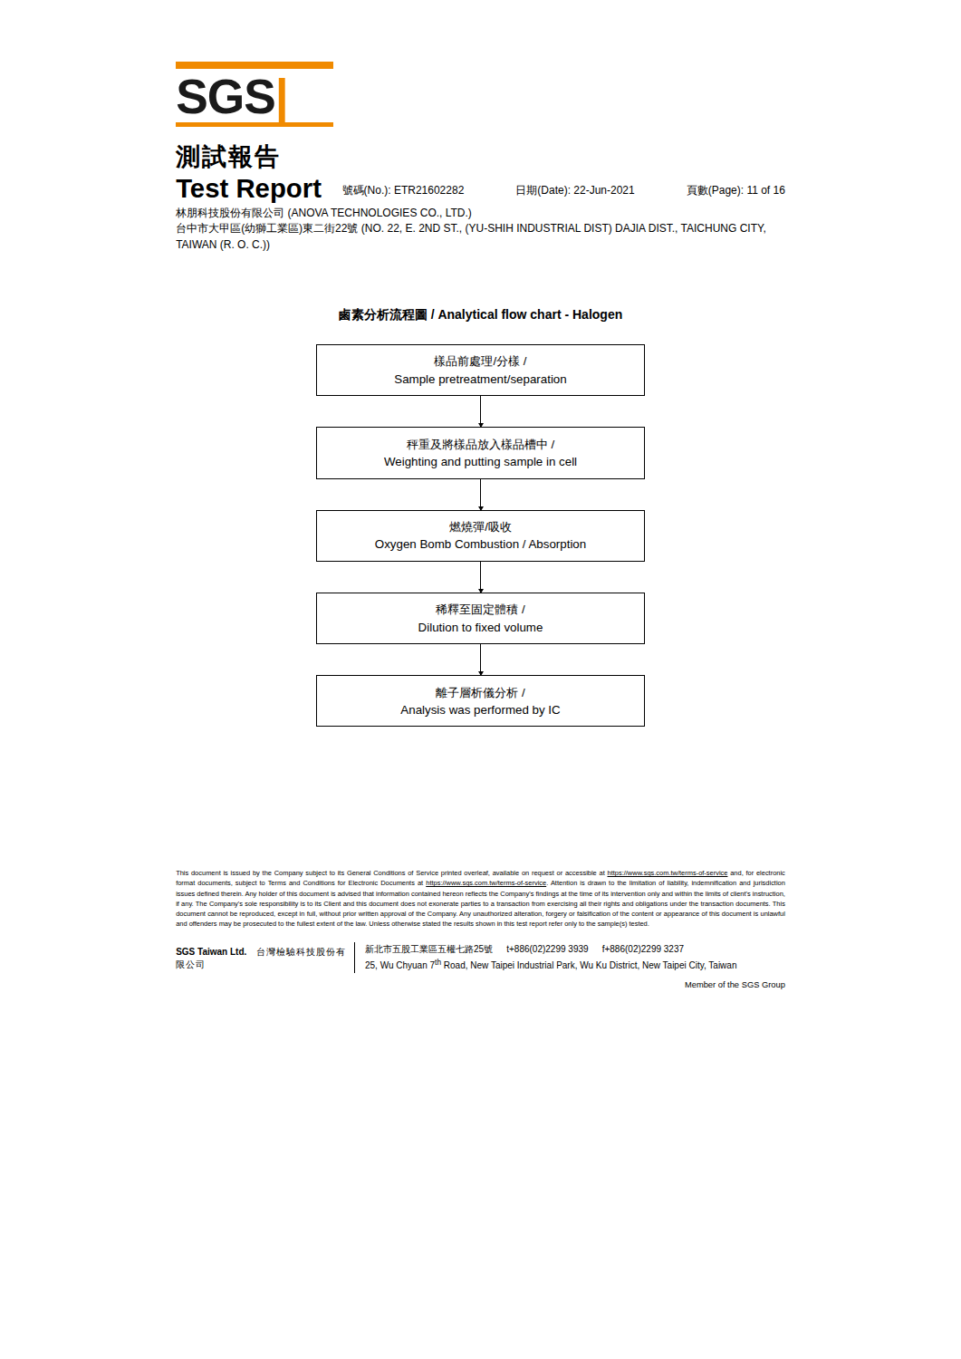SGS|
測試報告
Test Report
號碼(No.): ETR21602282 日期(Date): 22-Jun-2021 頁數(Page): 11 of 16
林朋科技股份有限公司 (ANOVA TECHNOLOGIES CO., LTD.)
台中市大甲區(幼獅工業區)東二街22號 (NO. 22, E. 2ND ST., (YU-SHIH INDUSTRIAL DIST) DAJIA DIST., TAICHUNG CITY, TAIWAN (R. O. C.))
鹵素分析流程圖 / Analytical flow chart - Halogen
樣品前處理/分樣 /
Sample pretreatment/separation
秤重及將樣品放入樣品槽中 /
Weighting and putting sample in cell
燃燒彈/吸收
Oxygen Bomb Combustion / Absorption
稀釋至固定體積 /
Dilution to fixed volume
離子層析儀分析 /
Analysis was performed by IC
This document is issued by the Company subject to its General Conditions of Service printed overleaf, available on request or accessible at https://www.sgs.com.tw/terms-of-service and, for electronic format documents, subject to Terms and Conditions for Electronic Documents at https://www.sgs.com.tw/terms-of-service. Attention is drawn to the limitation of liability, indemnification and jurisdiction issues defined therein. Any holder of this document is advised that information contained hereon reflects the Company's findings at the time of its intervention only and within the limits of client's instruction, if any. The Company's sole responsibility is to its Client and this document does not exonerate parties to a transaction from exercising all their rights and obligations under the transaction documents. This document cannot be reproduced, except in full, without prior written approval of the Company. Any unauthorized alteration, forgery or falsification of the content or appearance of this document is unlawful and offenders may be prosecuted to the fullest extent of the law. Unless otherwise stated the results shown in this test report refer only to the sample(s) tested.
SGS Taiwan Ltd.　台灣檢驗科技股份有限公司
新北市五股工業區五權七路25號 t+886(02)2299 3939 f+886(02)2299 3237
25, Wu Chyuan 7th Road, New Taipei Industrial Park, Wu Ku District, New Taipei City, Taiwan
Member of the SGS Group